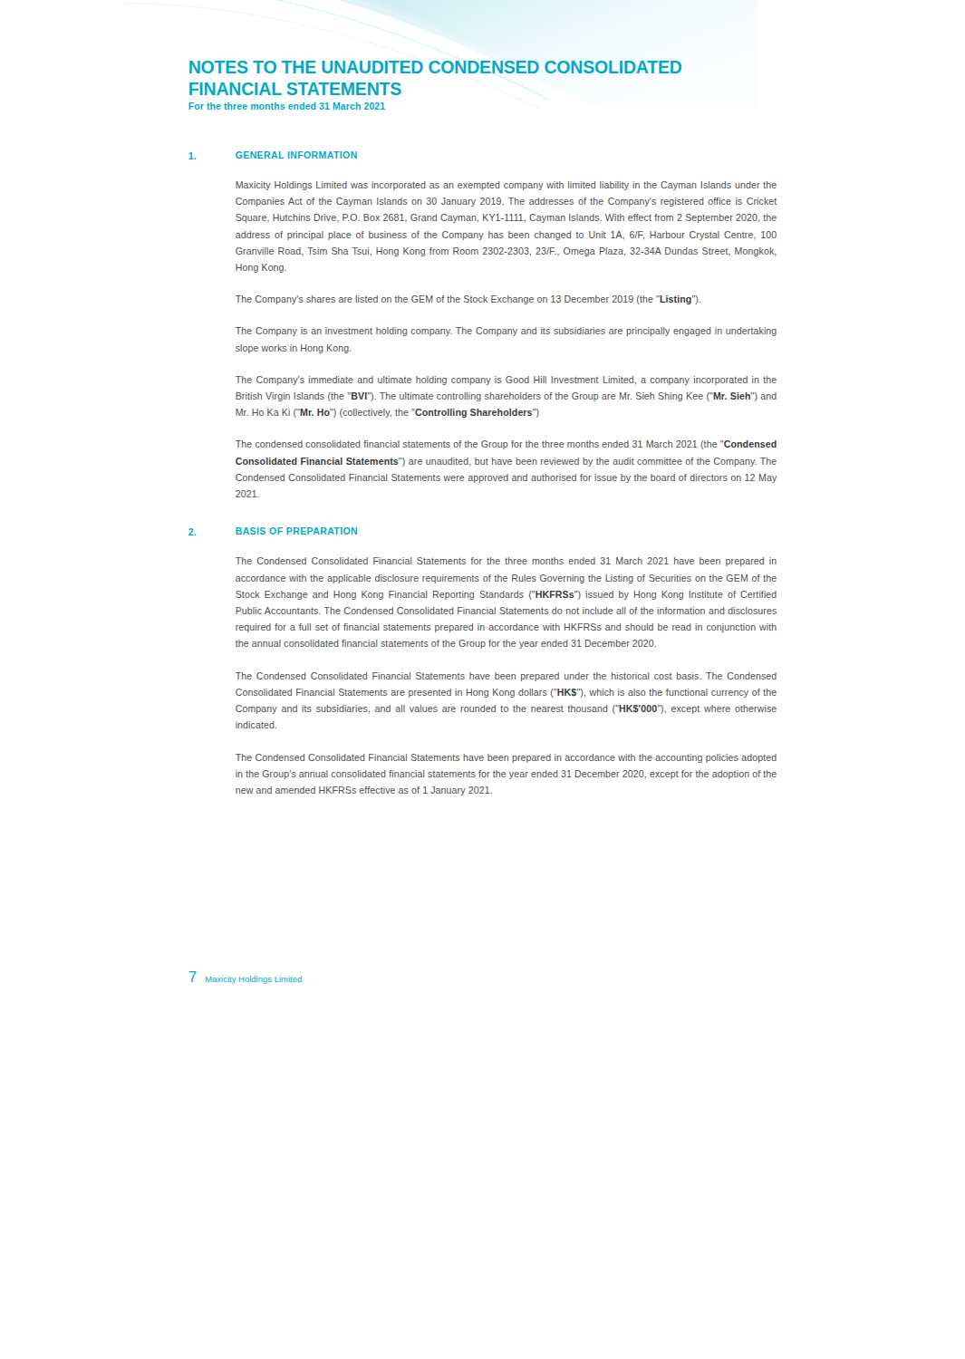NOTES TO THE UNAUDITED CONDENSED CONSOLIDATED FINANCIAL STATEMENTS
For the three months ended 31 March 2021
1.
GENERAL INFORMATION
Maxicity Holdings Limited was incorporated as an exempted company with limited liability in the Cayman Islands under the Companies Act of the Cayman Islands on 30 January 2019. The addresses of the Company's registered office is Cricket Square, Hutchins Drive, P.O. Box 2681, Grand Cayman, KY1-1111, Cayman Islands. With effect from 2 September 2020, the address of principal place of business of the Company has been changed to Unit 1A, 6/F, Harbour Crystal Centre, 100 Granville Road, Tsim Sha Tsui, Hong Kong from Room 2302-2303, 23/F., Omega Plaza, 32-34A Dundas Street, Mongkok, Hong Kong.
The Company's shares are listed on the GEM of the Stock Exchange on 13 December 2019 (the "Listing").
The Company is an investment holding company. The Company and its subsidiaries are principally engaged in undertaking slope works in Hong Kong.
The Company's immediate and ultimate holding company is Good Hill Investment Limited, a company incorporated in the British Virgin Islands (the "BVI"). The ultimate controlling shareholders of the Group are Mr. Sieh Shing Kee ("Mr. Sieh") and Mr. Ho Ka Ki ("Mr. Ho") (collectively, the "Controlling Shareholders")
The condensed consolidated financial statements of the Group for the three months ended 31 March 2021 (the "Condensed Consolidated Financial Statements") are unaudited, but have been reviewed by the audit committee of the Company. The Condensed Consolidated Financial Statements were approved and authorised for issue by the board of directors on 12 May 2021.
2.
BASIS OF PREPARATION
The Condensed Consolidated Financial Statements for the three months ended 31 March 2021 have been prepared in accordance with the applicable disclosure requirements of the Rules Governing the Listing of Securities on the GEM of the Stock Exchange and Hong Kong Financial Reporting Standards ("HKFRSs") issued by Hong Kong Institute of Certified Public Accountants. The Condensed Consolidated Financial Statements do not include all of the information and disclosures required for a full set of financial statements prepared in accordance with HKFRSs and should be read in conjunction with the annual consolidated financial statements of the Group for the year ended 31 December 2020.
The Condensed Consolidated Financial Statements have been prepared under the historical cost basis. The Condensed Consolidated Financial Statements are presented in Hong Kong dollars ("HK$"), which is also the functional currency of the Company and its subsidiaries, and all values are rounded to the nearest thousand ("HK$'000"), except where otherwise indicated.
The Condensed Consolidated Financial Statements have been prepared in accordance with the accounting policies adopted in the Group's annual consolidated financial statements for the year ended 31 December 2020, except for the adoption of the new and amended HKFRSs effective as of 1 January 2021.
7 Maxicity Holdings Limited